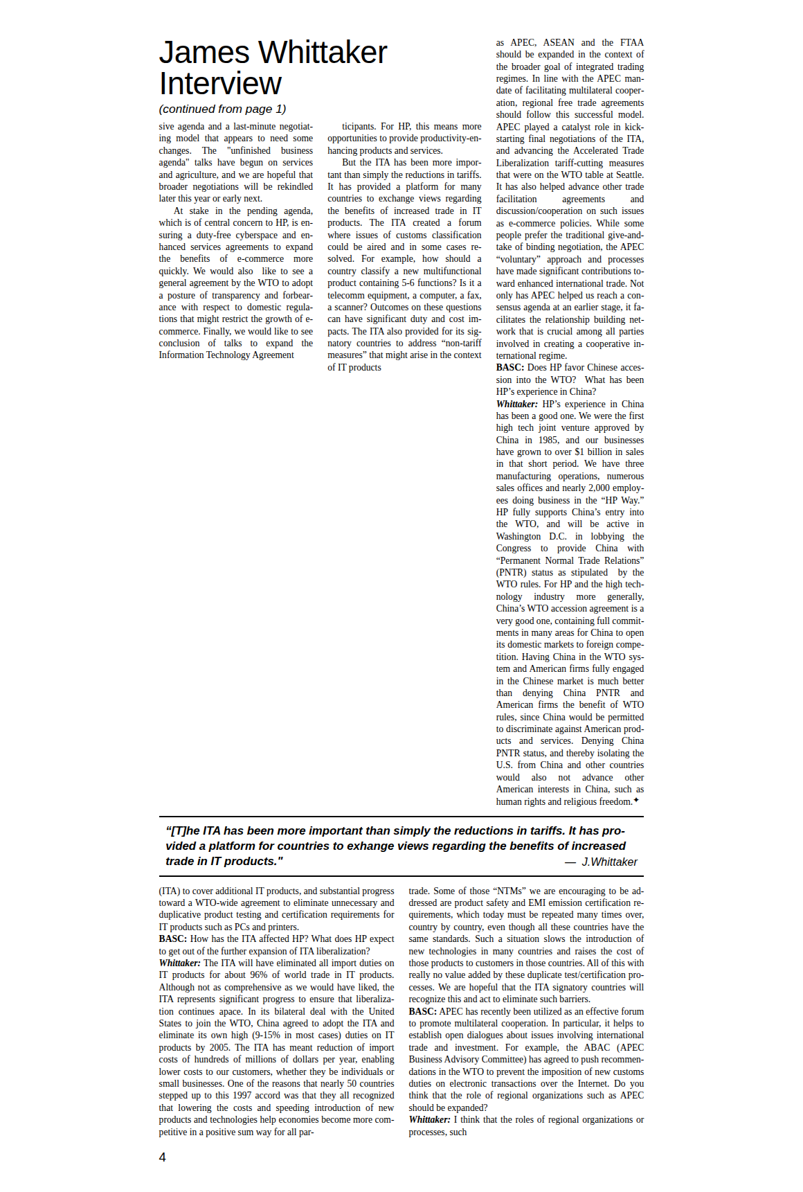James Whittaker Interview
(continued from page 1)
sive agenda and a last-minute negotiating model that appears to need some changes. The "unfinished business agenda" talks have begun on services and agriculture, and we are hopeful that broader negotiations will be rekindled later this year or early next.
At stake in the pending agenda, which is of central concern to HP, is ensuring a duty-free cyberspace and enhanced services agreements to expand the benefits of e-commerce more quickly. We would also like to see a general agreement by the WTO to adopt a posture of transparency and forbearance with respect to domestic regulations that might restrict the growth of e-commerce. Finally, we would like to see conclusion of talks to expand the Information Technology Agreement
ticipants. For HP, this means more opportunities to provide productivity-enhancing products and services.
But the ITA has been more important than simply the reductions in tariffs. It has provided a platform for many countries to exchange views regarding the benefits of increased trade in IT products. The ITA created a forum where issues of customs classification could be aired and in some cases resolved. For example, how should a country classify a new multifunctional product containing 5-6 functions? Is it a telecomm equipment, a computer, a fax, a scanner? Outcomes on these questions can have significant duty and cost impacts. The ITA also provided for its signatory countries to address “non-tariff measures” that might arise in the context of IT products
as APEC, ASEAN and the FTAA should be expanded in the context of the broader goal of integrated trading regimes. In line with the APEC mandate of facilitating multilateral cooperation, regional free trade agreements should follow this successful model. APEC played a catalyst role in kick-starting final negotiations of the ITA, and advancing the Accelerated Trade Liberalization tariff-cutting measures that were on the WTO table at Seattle. It has also helped advance other trade facilitation agreements and discussion/cooperation on such issues as e-commerce policies. While some people prefer the traditional give-and-take of binding negotiation, the APEC “voluntary” approach and processes have made significant contributions toward enhanced international trade. Not only has APEC helped us reach a consensus agenda at an earlier stage, it facilitates the relationship building network that is crucial among all parties involved in creating a cooperative international regime.
BASC: Does HP favor Chinese accession into the WTO? What has been HP’s experience in China?
Whittaker: HP’s experience in China has been a good one. We were the first high tech joint venture approved by China in 1985, and our businesses have grown to over $1 billion in sales in that short period. We have three manufacturing operations, numerous sales offices and nearly 2,000 employees doing business in the “HP Way.” HP fully supports China’s entry into the WTO, and will be active in Washington D.C. in lobbying the Congress to provide China with “Permanent Normal Trade Relations” (PNTR) status as stipulated by the WTO rules. For HP and the high technology industry more generally, China’s WTO accession agreement is a very good one, containing full commitments in many areas for China to open its domestic markets to foreign competition. Having China in the WTO system and American firms fully engaged in the Chinese market is much better than denying China PNTR and American firms the benefit of WTO rules, since China would be permitted to discriminate against American products and services. Denying China PNTR status, and thereby isolating the U.S. from China and other countries would also not advance other American interests in China, such as human rights and religious freedom.✦
“[T]he ITA has been more important than simply the reductions in tariffs. It has provided a platform for countries to exhange views regarding the benefits of increased trade in IT products."
— J.Whittaker
(ITA) to cover additional IT products, and substantial progress toward a WTO-wide agreement to eliminate unnecessary and duplicative product testing and certification requirements for IT products such as PCs and printers.
BASC: How has the ITA affected HP? What does HP expect to get out of the further expansion of ITA liberalization?
Whittaker: The ITA will have eliminated all import duties on IT products for about 96% of world trade in IT products. Although not as comprehensive as we would have liked, the ITA represents significant progress to ensure that liberalization continues apace. In its bilateral deal with the United States to join the WTO, China agreed to adopt the ITA and eliminate its own high (9-15% in most cases) duties on IT products by 2005. The ITA has meant reduction of import costs of hundreds of millions of dollars per year, enabling lower costs to our customers, whether they be individuals or small businesses. One of the reasons that nearly 50 countries stepped up to this 1997 accord was that they all recognized that lowering the costs and speeding introduction of new products and technologies help economies become more competitive in a positive sum way for all par-
trade. Some of those “NTMs” we are encouraging to be addressed are product safety and EMI emission certification requirements, which today must be repeated many times over, country by country, even though all these countries have the same standards. Such a situation slows the introduction of new technologies in many countries and raises the cost of those products to customers in those countries. All of this with really no value added by these duplicate test/certification processes. We are hopeful that the ITA signatory countries will recognize this and act to eliminate such barriers.
BASC: APEC has recently been utilized as an effective forum to promote multilateral cooperation. In particular, it helps to establish open dialogues about issues involving international trade and investment. For example, the ABAC (APEC Business Advisory Committee) has agreed to push recommendations in the WTO to prevent the imposition of new customs duties on electronic transactions over the Internet. Do you think that the role of regional organizations such as APEC should be expanded?
Whittaker: I think that the roles of regional organizations or processes, such
4